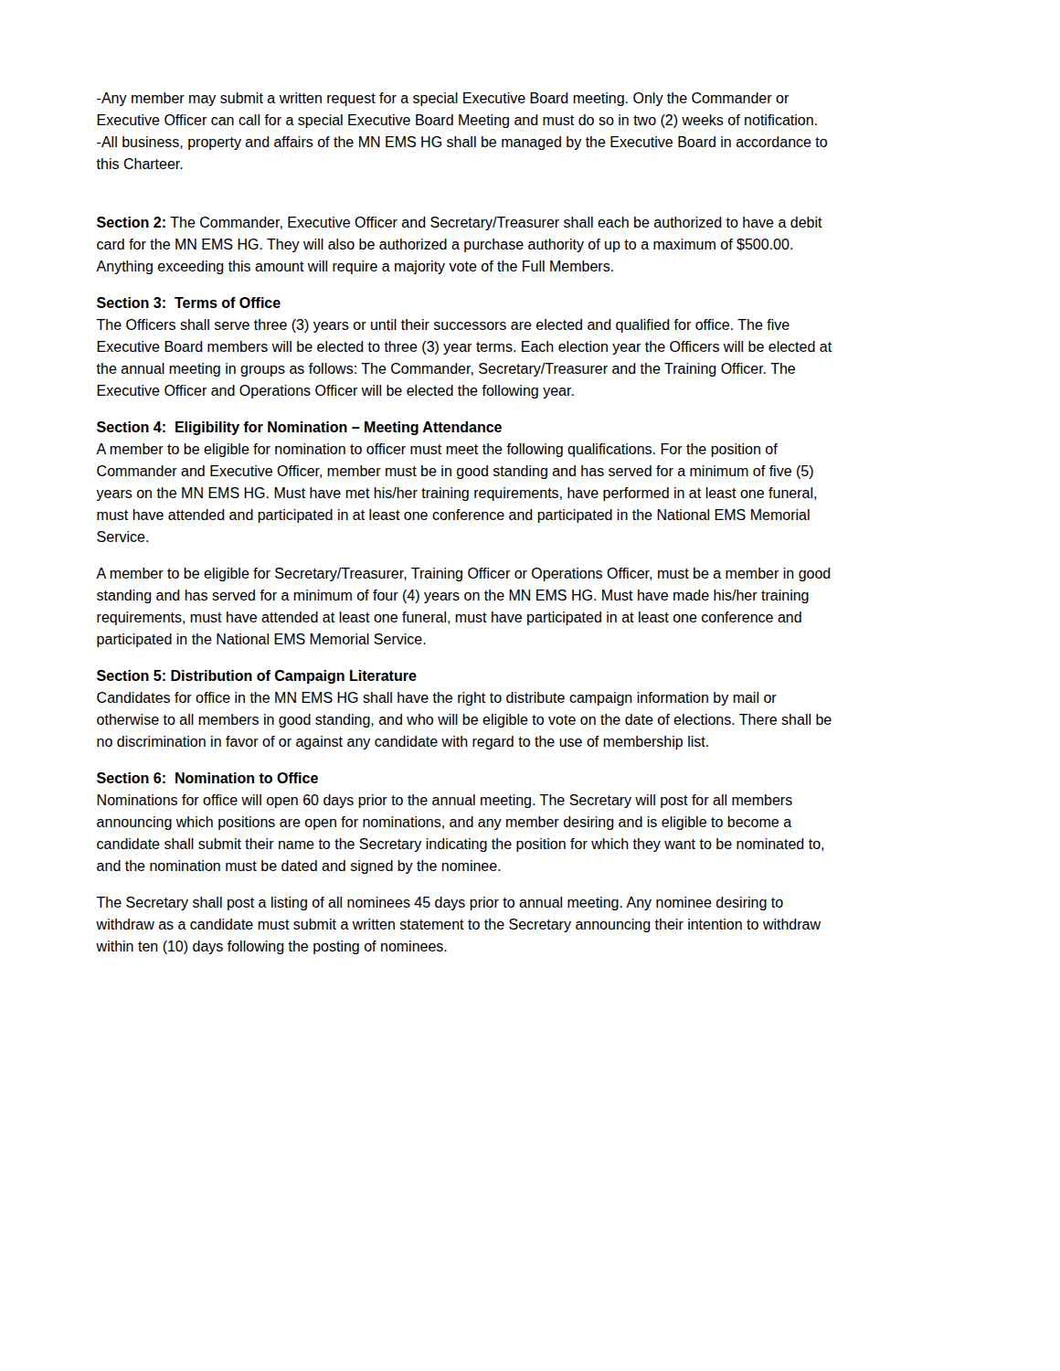-Any member may submit a written request for a special Executive Board meeting. Only the Commander or Executive Officer can call for a special Executive Board Meeting and must do so in two (2) weeks of notification.
-All business, property and affairs of the MN EMS HG shall be managed by the Executive Board in accordance to this Charteer.
Section 2: The Commander, Executive Officer and Secretary/Treasurer shall each be authorized to have a debit card for the MN EMS HG. They will also be authorized a purchase authority of up to a maximum of $500.00. Anything exceeding this amount will require a majority vote of the Full Members.
Section 3: Terms of Office
The Officers shall serve three (3) years or until their successors are elected and qualified for office. The five Executive Board members will be elected to three (3) year terms. Each election year the Officers will be elected at the annual meeting in groups as follows: The Commander, Secretary/Treasurer and the Training Officer. The Executive Officer and Operations Officer will be elected the following year.
Section 4: Eligibility for Nomination – Meeting Attendance
A member to be eligible for nomination to officer must meet the following qualifications. For the position of Commander and Executive Officer, member must be in good standing and has served for a minimum of five (5) years on the MN EMS HG. Must have met his/her training requirements, have performed in at least one funeral, must have attended and participated in at least one conference and participated in the National EMS Memorial Service.
A member to be eligible for Secretary/Treasurer, Training Officer or Operations Officer, must be a member in good standing and has served for a minimum of four (4) years on the MN EMS HG. Must have made his/her training requirements, must have attended at least one funeral, must have participated in at least one conference and participated in the National EMS Memorial Service.
Section 5: Distribution of Campaign Literature
Candidates for office in the MN EMS HG shall have the right to distribute campaign information by mail or otherwise to all members in good standing, and who will be eligible to vote on the date of elections. There shall be no discrimination in favor of or against any candidate with regard to the use of membership list.
Section 6: Nomination to Office
Nominations for office will open 60 days prior to the annual meeting. The Secretary will post for all members announcing which positions are open for nominations, and any member desiring and is eligible to become a candidate shall submit their name to the Secretary indicating the position for which they want to be nominated to, and the nomination must be dated and signed by the nominee.
The Secretary shall post a listing of all nominees 45 days prior to annual meeting. Any nominee desiring to withdraw as a candidate must submit a written statement to the Secretary announcing their intention to withdraw within ten (10) days following the posting of nominees.